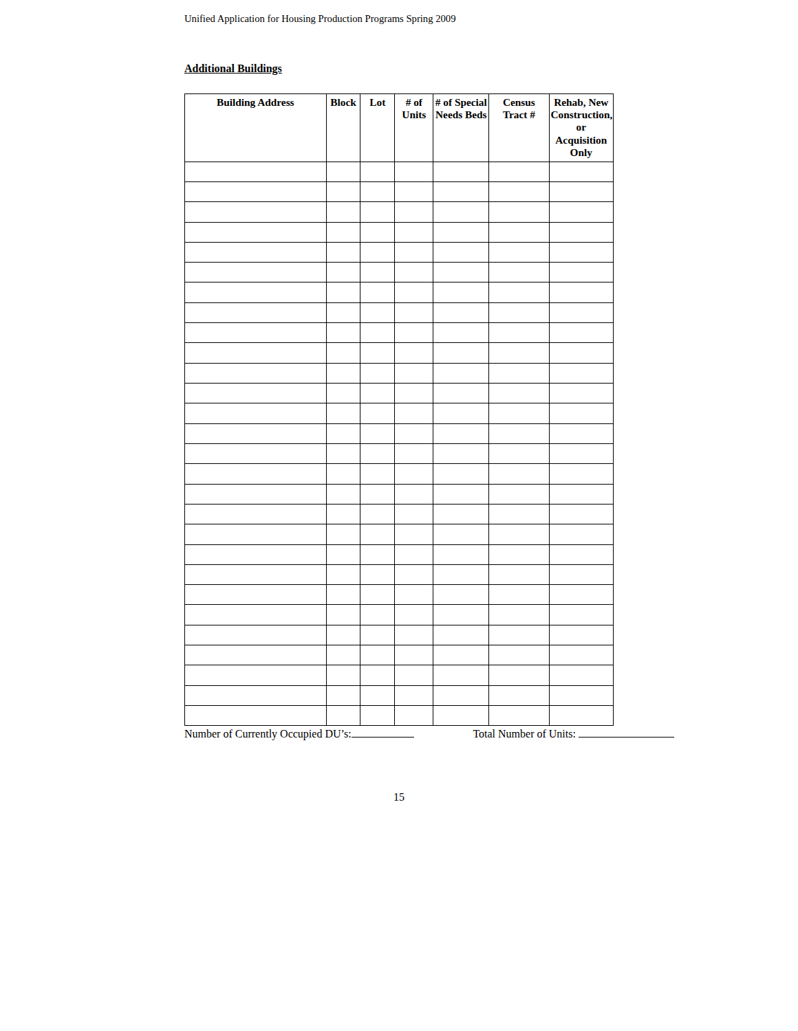Unified Application for Housing Production Programs Spring 2009
Additional Buildings
| Building Address | Block | Lot | # of Units | # of Special Needs Beds | Census Tract # | Rehab, New Construction, or Acquisition Only |
| --- | --- | --- | --- | --- | --- | --- |
Number of Currently Occupied DU’s: Total Number of Units:
15